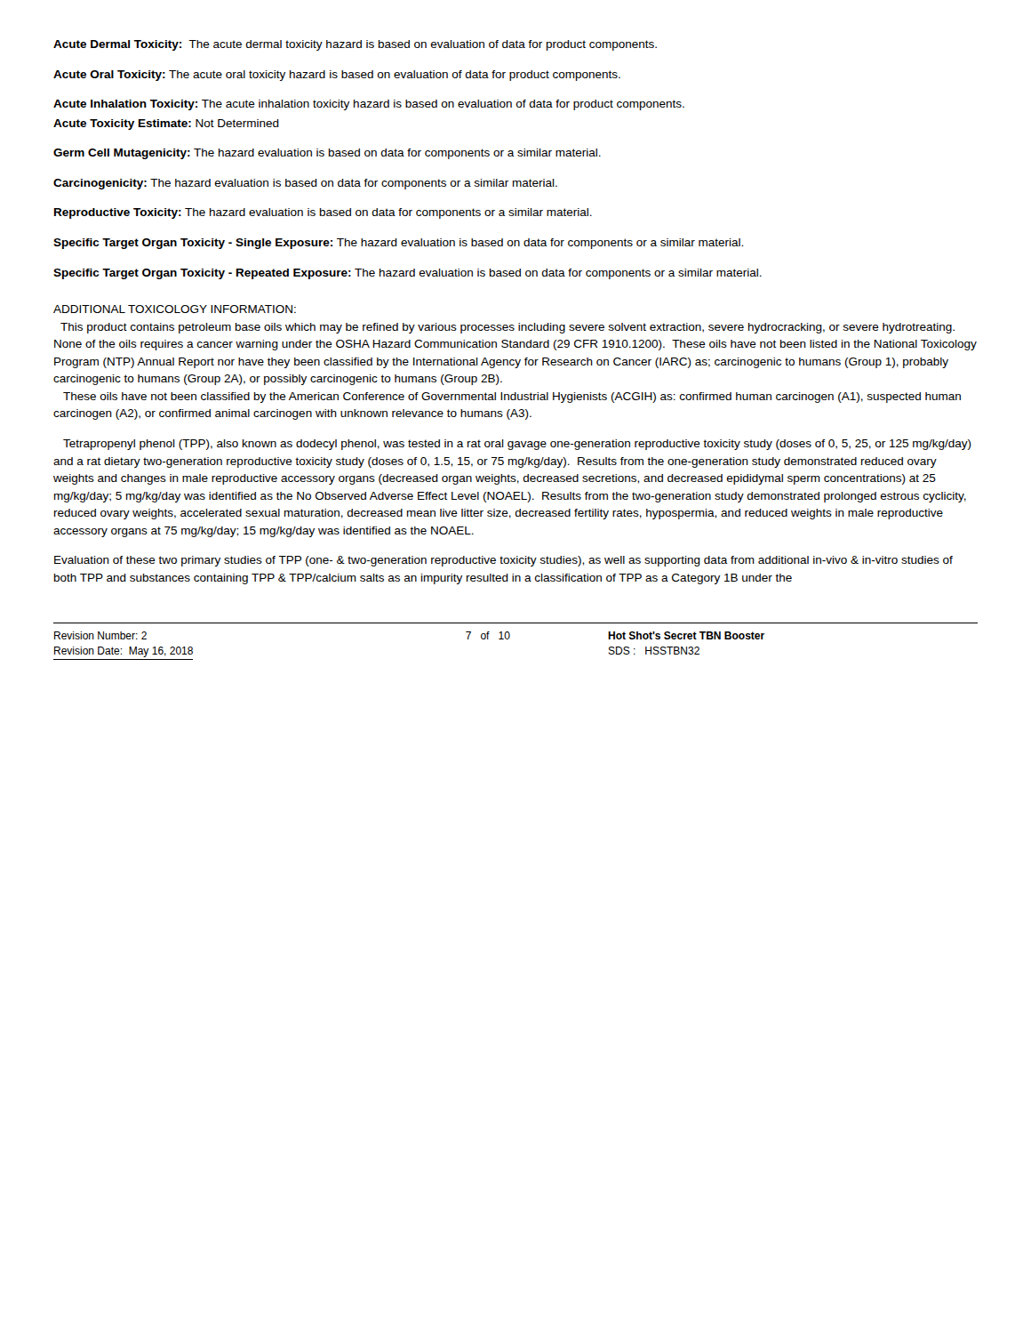Acute Dermal Toxicity: The acute dermal toxicity hazard is based on evaluation of data for product components.
Acute Oral Toxicity: The acute oral toxicity hazard is based on evaluation of data for product components.
Acute Inhalation Toxicity: The acute inhalation toxicity hazard is based on evaluation of data for product components.
Acute Toxicity Estimate: Not Determined
Germ Cell Mutagenicity: The hazard evaluation is based on data for components or a similar material.
Carcinogenicity: The hazard evaluation is based on data for components or a similar material.
Reproductive Toxicity: The hazard evaluation is based on data for components or a similar material.
Specific Target Organ Toxicity - Single Exposure: The hazard evaluation is based on data for components or a similar material.
Specific Target Organ Toxicity - Repeated Exposure: The hazard evaluation is based on data for components or a similar material.
ADDITIONAL TOXICOLOGY INFORMATION:
This product contains petroleum base oils which may be refined by various processes including severe solvent extraction, severe hydrocracking, or severe hydrotreating. None of the oils requires a cancer warning under the OSHA Hazard Communication Standard (29 CFR 1910.1200). These oils have not been listed in the National Toxicology Program (NTP) Annual Report nor have they been classified by the International Agency for Research on Cancer (IARC) as; carcinogenic to humans (Group 1), probably carcinogenic to humans (Group 2A), or possibly carcinogenic to humans (Group 2B).
These oils have not been classified by the American Conference of Governmental Industrial Hygienists (ACGIH) as: confirmed human carcinogen (A1), suspected human carcinogen (A2), or confirmed animal carcinogen with unknown relevance to humans (A3).
Tetrapropenyl phenol (TPP), also known as dodecyl phenol, was tested in a rat oral gavage one-generation reproductive toxicity study (doses of 0, 5, 25, or 125 mg/kg/day) and a rat dietary two-generation reproductive toxicity study (doses of 0, 1.5, 15, or 75 mg/kg/day). Results from the one-generation study demonstrated reduced ovary weights and changes in male reproductive accessory organs (decreased organ weights, decreased secretions, and decreased epididymal sperm concentrations) at 25 mg/kg/day; 5 mg/kg/day was identified as the No Observed Adverse Effect Level (NOAEL). Results from the two-generation study demonstrated prolonged estrous cyclicity, reduced ovary weights, accelerated sexual maturation, decreased mean live litter size, decreased fertility rates, hypospermia, and reduced weights in male reproductive accessory organs at 75 mg/kg/day; 15 mg/kg/day was identified as the NOAEL.
Evaluation of these two primary studies of TPP (one- & two-generation reproductive toxicity studies), as well as supporting data from additional in-vivo & in-vitro studies of both TPP and substances containing TPP & TPP/calcium salts as an impurity resulted in a classification of TPP as a Category 1B under the
| Revision Number: 2 | 7 of 10 | Hot Shot's Secret TBN Booster |
| Revision Date: May 16, 2018 | | SDS : HSSTBN32 |